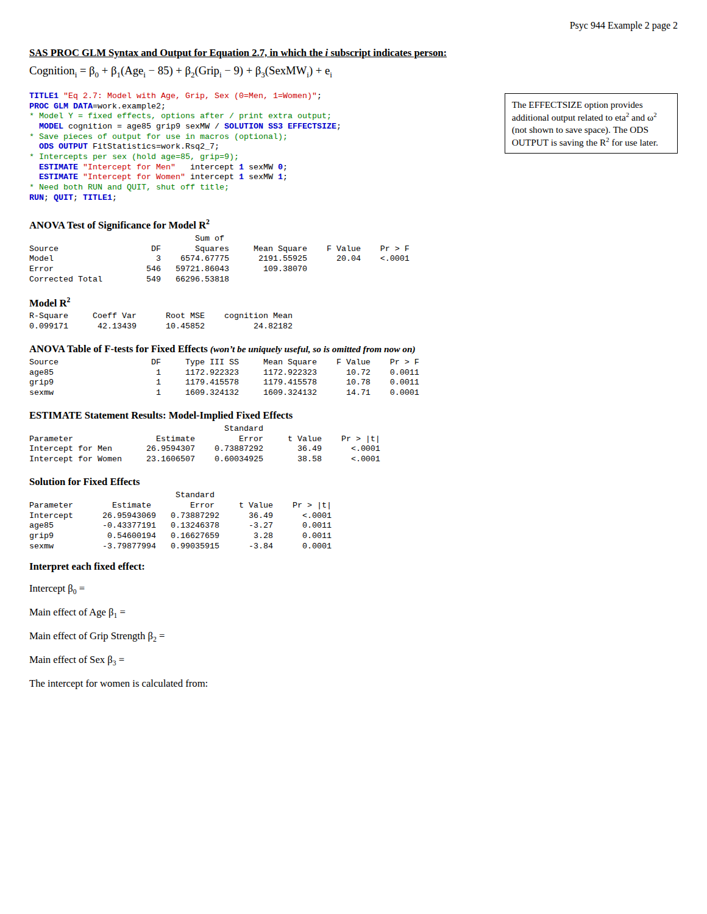Psyc 944 Example 2 page 2
SAS PROC GLM Syntax and Output for Equation 2.7, in which the i subscript indicates person:
Cognitioni = β0 + β1(Agei − 85) + β2(Gripi − 9) + β3(SexMWi) + ei
The EFFECTSIZE option provides additional output related to eta2 and ω2 (not shown to save space). The ODS OUTPUT is saving the R2 for use later.
TITLE1 "Eq 2.7: Model with Age, Grip, Sex (0=Men, 1=Women)"; PROC GLM DATA=work.example2; * Model Y = fixed effects, options after / print extra output; MODEL cognition = age85 grip9 sexMW / SOLUTION SS3 EFFECTSIZE; * Save pieces of output for use in macros (optional); ODS OUTPUT FitStatistics=work.Rsq2_7; * Intercepts per sex (hold age=85, grip=9); ESTIMATE "Intercept for Men" intercept 1 sexMW 0; ESTIMATE "Intercept for Women" intercept 1 sexMW 1; * Need both RUN and QUIT, shut off title; RUN; QUIT; TITLE1;
ANOVA Test of Significance for Model R2
                                  Sum of
Source                   DF       Squares     Mean Square    F Value    Pr > F
Model                     3    6574.67775      2191.55925      20.04    <.0001
Error                   546   59721.86043       109.38070
Corrected Total         549   66296.53818
Model R2
R-Square     Coeff Var      Root MSE    cognition Mean
0.099171      42.13439      10.45852          24.82182
ANOVA Table of F-tests for Fixed Effects (won’t be uniquely useful, so is omitted from now on)
Source                   DF     Type III SS     Mean Square    F Value    Pr > F
age85                     1     1172.922323     1172.922323      10.72    0.0011
grip9                     1     1179.415578     1179.415578      10.78    0.0011
sexmw                     1     1609.324132     1609.324132      14.71    0.0001
ESTIMATE Statement Results: Model-Implied Fixed Effects
                                        Standard
Parameter                 Estimate         Error     t Value    Pr > |t|
Intercept for Men       26.9594307    0.73887292       36.49      <.0001
Intercept for Women     23.1606507    0.60034925       38.58      <.0001
Solution for Fixed Effects
                              Standard
Parameter        Estimate        Error     t Value    Pr > |t|
Intercept      26.95943069   0.73887292      36.49      <.0001
age85          -0.43377191   0.13246378      -3.27      0.0011
grip9           0.54600194   0.16627659       3.28      0.0011
sexmw          -3.79877994   0.99035915      -3.84      0.0001
Interpret each fixed effect:
Intercept β0 =
Main effect of Age β1 =
Main effect of Grip Strength β2 =
Main effect of Sex β3 =
The intercept for women is calculated from: